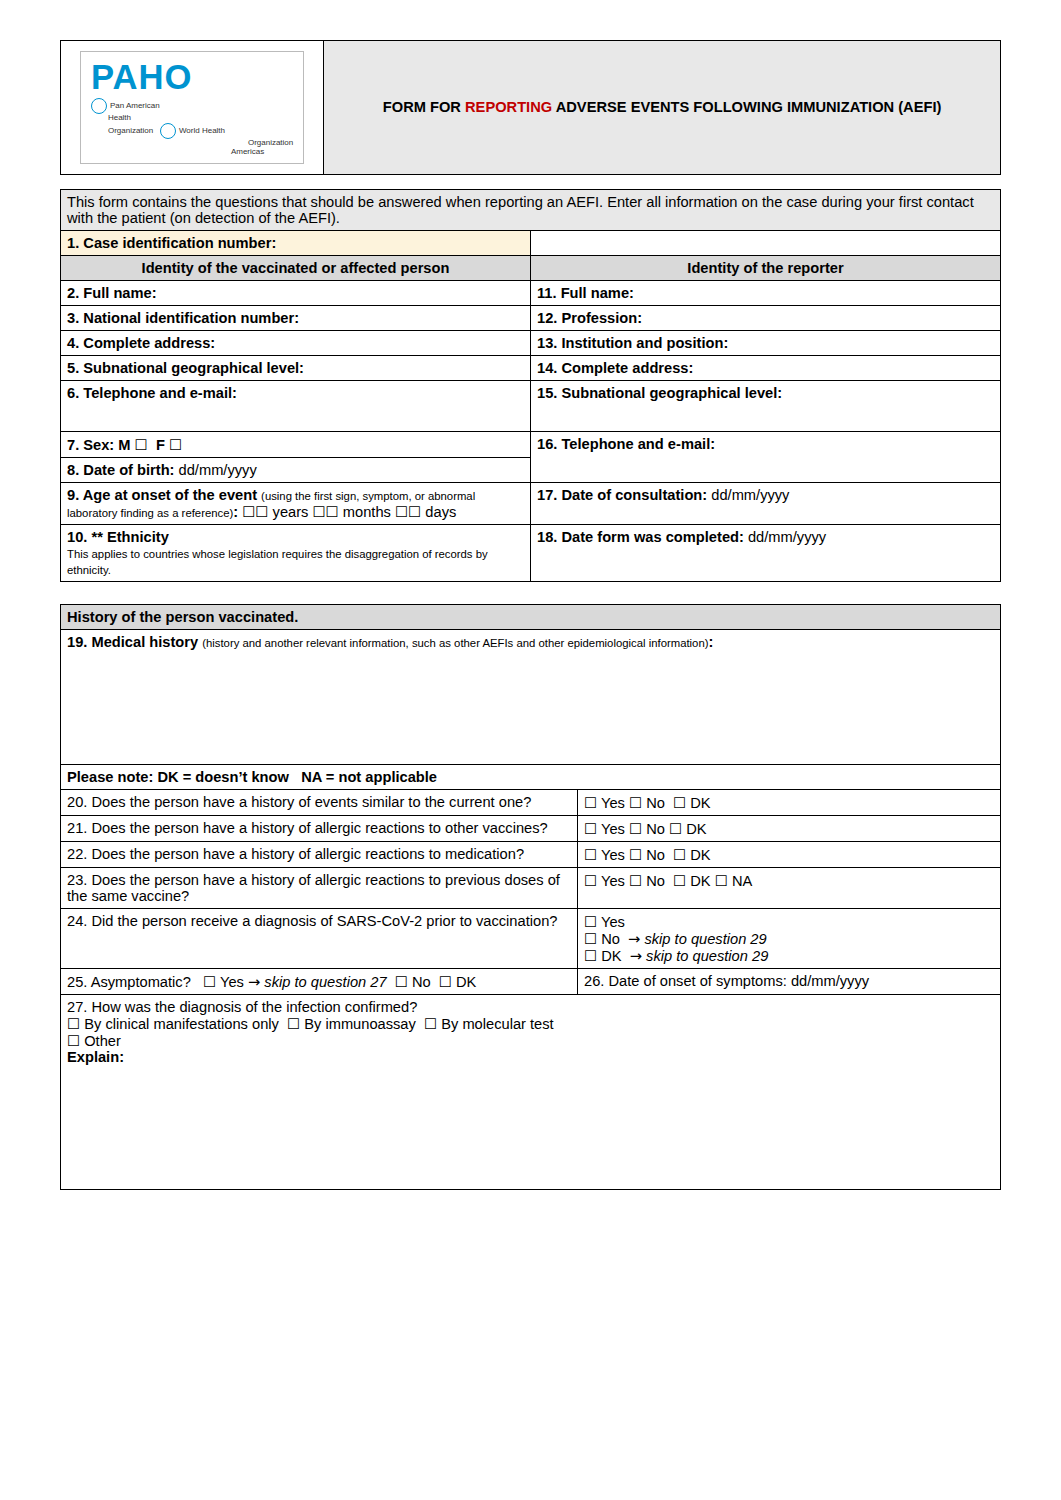| PAHO Pan American Health Organization World Health Organization Americas | FORM FOR REPORTING ADVERSE EVENTS FOLLOWING IMMUNIZATION (AEFI) |
| This form contains the questions that should be answered when reporting an AEFI. Enter all information on the case during your first contact with the patient (on detection of the AEFI). |
| 1. Case identification number: | |
| Identity of the vaccinated or affected person | Identity of the reporter |
| 2. Full name: | 11. Full name: |
| 3. National identification number: | 12. Profession: |
| 4. Complete address: | 13. Institution and position: |
| 5. Subnational geographical level: | 14. Complete address: |
| 6. Telephone and e-mail: | 15. Subnational geographical level: |
| 7. Sex: M ☐ F ☐ | 16. Telephone and e-mail: |
| 8. Date of birth: dd/mm/yyyy |
| 9. Age at onset of the event (using the first sign, symptom, or abnormal laboratory finding as a reference) : ☐☐ years ☐☐ months ☐☐ days | 17. Date of consultation: dd/mm/yyyy |
| 10. ** Ethnicity This applies to countries whose legislation requires the disaggregation of records by ethnicity. | 18. Date form was completed: dd/mm/yyyy |
| History of the person vaccinated. |
| 19. Medical history (history and another relevant information, such as other AEFIs and other epidemiological information) : |
| Please note: DK = doesn’t know NA = not applicable |
| 20. Does the person have a history of events similar to the current one? | ☐ Yes ☐ No ☐ DK |
| 21. Does the person have a history of allergic reactions to other vaccines? | ☐ Yes ☐ No ☐ DK |
| 22. Does the person have a history of allergic reactions to medication? | ☐ Yes ☐ No ☐ DK |
| 23. Does the person have a history of allergic reactions to previous doses of the same vaccine? | ☐ Yes ☐ No ☐ DK ☐ NA |
| 24. Did the person receive a diagnosis of SARS-CoV-2 prior to vaccination? | ☐ Yes ☐ No → skip to question 29 ☐ DK → skip to question 29 |
| 25. Asymptomatic? ☐ Yes → skip to question 27 ☐ No ☐ DK | 26. Date of onset of symptoms: dd/mm/yyyy |
| 27. How was the diagnosis of the infection confirmed? ☐ By clinical manifestations only ☐ By immunoassay ☐ By molecular test ☐ Other Explain: |